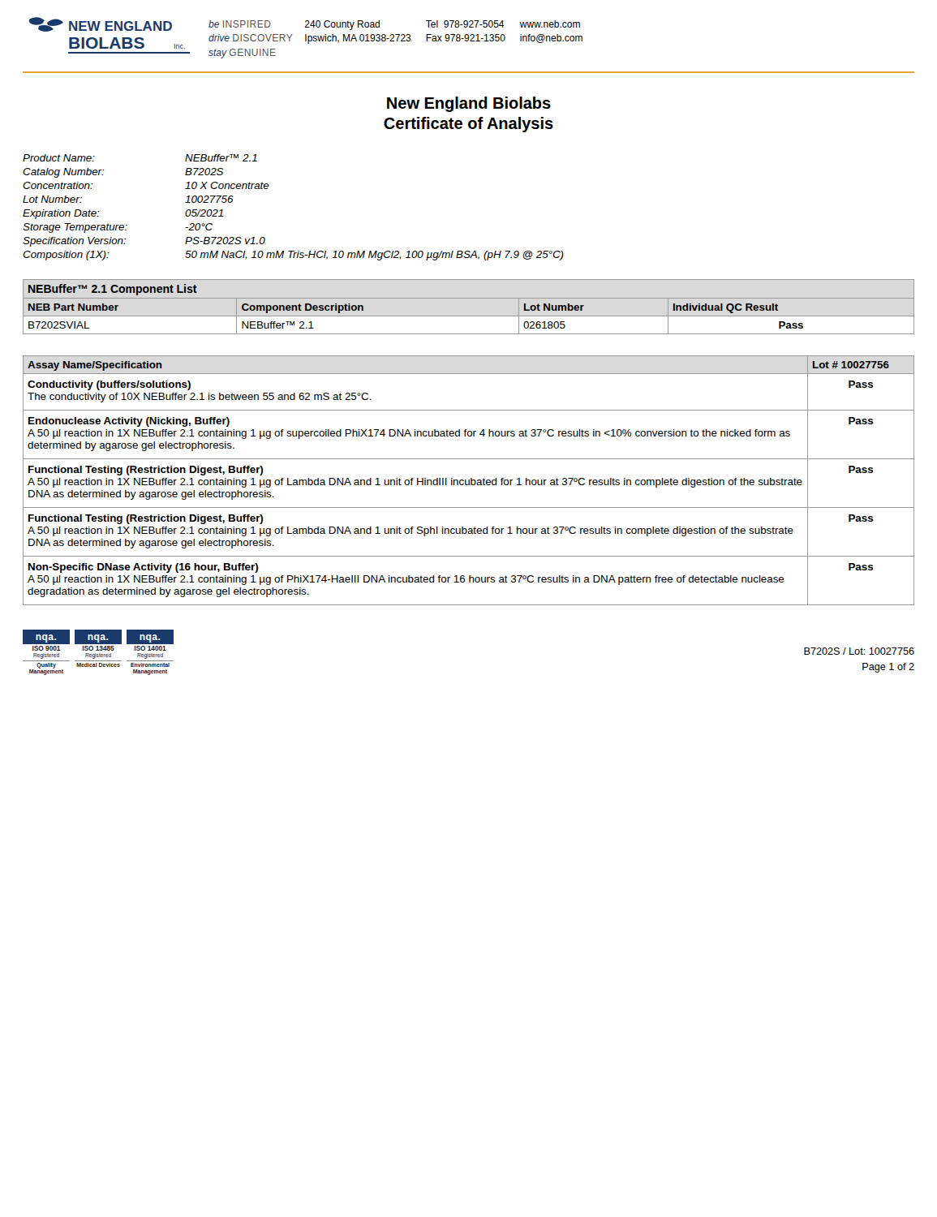NEW ENGLAND BIOLABS Inc.
be INSPIRED
drive DISCOVERY
stay GENUINE
240 County Road
Ipswich, MA 01938-2723
Tel 978-927-5054
Fax 978-921-1350
www.neb.com
info@neb.com
New England Biolabs
Certificate of Analysis
| Product Name: | NEBuffer™ 2.1 |
| Catalog Number: | B7202S |
| Concentration: | 10 X Concentrate |
| Lot Number: | 10027756 |
| Expiration Date: | 05/2021 |
| Storage Temperature: | -20°C |
| Specification Version: | PS-B7202S v1.0 |
| Composition (1X): | 50 mM NaCl, 10 mM Tris-HCl, 10 mM MgCl2, 100 µg/ml BSA, (pH 7.9 @ 25°C) |
| NEBuffer™ 2.1 Component List |
| --- |
| NEB Part Number | Component Description | Lot Number | Individual QC Result |
| B7202SVIAL | NEBuffer™ 2.1 | 0261805 | Pass |
| Assay Name/Specification | Lot # 10027756 |
| --- | --- |
| Conductivity (buffers/solutions) The conductivity of 10X NEBuffer 2.1 is between 55 and 62 mS at 25°C. | Pass |
| Endonuclease Activity (Nicking, Buffer) A 50 µl reaction in 1X NEBuffer 2.1 containing 1 µg of supercoiled PhiX174 DNA incubated for 4 hours at 37°C results in <10% conversion to the nicked form as determined by agarose gel electrophoresis. | Pass |
| Functional Testing (Restriction Digest, Buffer) A 50 µl reaction in 1X NEBuffer 2.1 containing 1 µg of Lambda DNA and 1 unit of HindIII incubated for 1 hour at 37ºC results in complete digestion of the substrate DNA as determined by agarose gel electrophoresis. | Pass |
| Functional Testing (Restriction Digest, Buffer) A 50 µl reaction in 1X NEBuffer 2.1 containing 1 µg of Lambda DNA and 1 unit of SphI incubated for 1 hour at 37ºC results in complete digestion of the substrate DNA as determined by agarose gel electrophoresis. | Pass |
| Non-Specific DNase Activity (16 hour, Buffer) A 50 µl reaction in 1X NEBuffer 2.1 containing 1 µg of PhiX174-HaeIII DNA incubated for 16 hours at 37ºC results in a DNA pattern free of detectable nuclease degradation as determined by agarose gel electrophoresis. | Pass |
nqa.
ISO 9001
Registered
Quality
Management
nqa.
ISO 13485
Registered
Medical Devices
nqa.
ISO 14001
Registered
Environmental
Management
B7202S / Lot: 10027756
Page 1 of 2